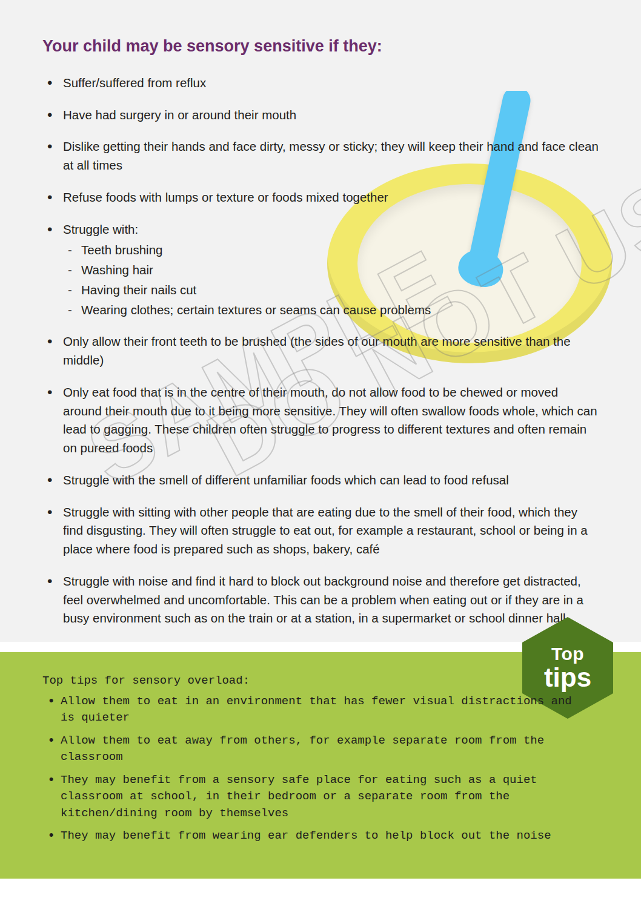Your child may be sensory sensitive if they:
Suffer/suffered from reflux
Have had surgery in or around their mouth
Dislike getting their hands and face dirty, messy or sticky; they will keep their hand and face clean at all times
Refuse foods with lumps or texture or foods mixed together
Struggle with:
Teeth brushing
Washing hair
Having their nails cut
Wearing clothes; certain textures or seams can cause problems
Only allow their front teeth to be brushed (the sides of our mouth are more sensitive than the middle)
Only eat food that is in the centre of their mouth, do not allow food to be chewed or moved around their mouth due to it being more sensitive. They will often swallow foods whole, which can lead to gagging. These children often struggle to progress to different textures and often remain on pureed foods
Struggle with the smell of different unfamiliar foods which can lead to food refusal
Struggle with sitting with other people that are eating due to the smell of their food, which they find disgusting. They will often struggle to eat out, for example a restaurant, school or being in a place where food is prepared such as shops, bakery, café
Struggle with noise and find it hard to block out background noise and therefore get distracted, feel overwhelmed and uncomfortable. This can be a problem when eating out or if they are in a busy environment such as on the train or at a station, in a supermarket or school dinner hall
Top tips
Top tips for sensory overload:
Allow them to eat in an environment that has fewer visual distractions and is quieter
Allow them to eat away from others, for example separate room from the classroom
They may benefit from a sensory safe place for eating such as a quiet classroom at school, in their bedroom or a separate room from the kitchen/dining room by themselves
They may benefit from wearing ear defenders to help block out the noise
SAMPLE
DO NOT USE